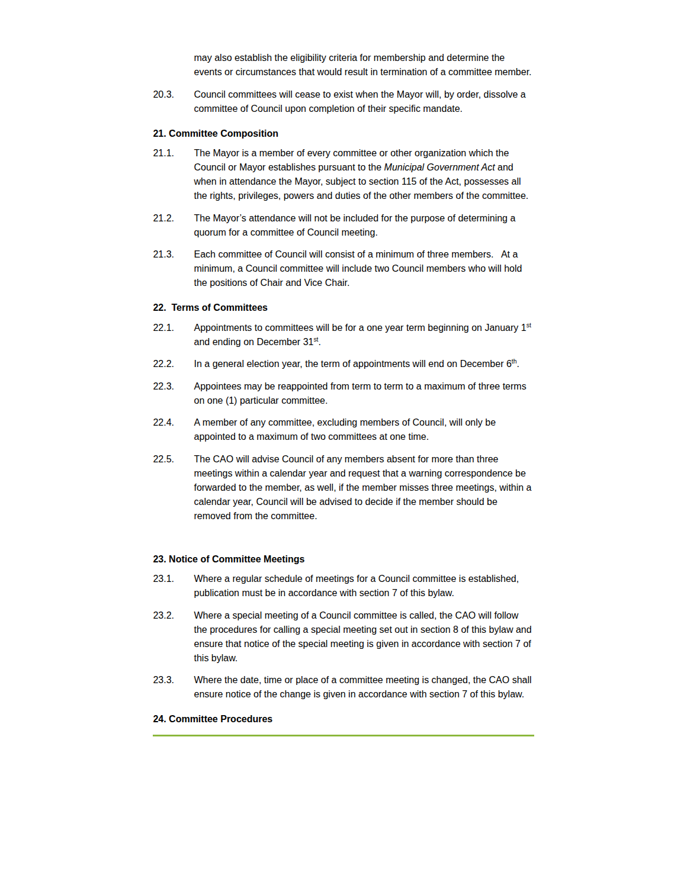may also establish the eligibility criteria for membership and determine the events or circumstances that would result in termination of a committee member.
20.3.
Council committees will cease to exist when the Mayor will, by order, dissolve a committee of Council upon completion of their specific mandate.
21. Committee Composition
21.1.
The Mayor is a member of every committee or other organization which the Council or Mayor establishes pursuant to the Municipal Government Act and when in attendance the Mayor, subject to section 115 of the Act, possesses all the rights, privileges, powers and duties of the other members of the committee.
21.2.
The Mayor’s attendance will not be included for the purpose of determining a quorum for a committee of Council meeting.
21.3.
Each committee of Council will consist of a minimum of three members. At a minimum, a Council committee will include two Council members who will hold the positions of Chair and Vice Chair.
22. Terms of Committees
22.1.
Appointments to committees will be for a one year term beginning on January 1st and ending on December 31st.
22.2.
In a general election year, the term of appointments will end on December 6th.
22.3.
Appointees may be reappointed from term to term to a maximum of three terms on one (1) particular committee.
22.4.
A member of any committee, excluding members of Council, will only be appointed to a maximum of two committees at one time.
22.5.
The CAO will advise Council of any members absent for more than three meetings within a calendar year and request that a warning correspondence be forwarded to the member, as well, if the member misses three meetings, within a calendar year, Council will be advised to decide if the member should be removed from the committee.
23. Notice of Committee Meetings
23.1.
Where a regular schedule of meetings for a Council committee is established, publication must be in accordance with section 7 of this bylaw.
23.2.
Where a special meeting of a Council committee is called, the CAO will follow the procedures for calling a special meeting set out in section 8 of this bylaw and ensure that notice of the special meeting is given in accordance with section 7 of this bylaw.
23.3.
Where the date, time or place of a committee meeting is changed, the CAO shall ensure notice of the change is given in accordance with section 7 of this bylaw.
24. Committee Procedures